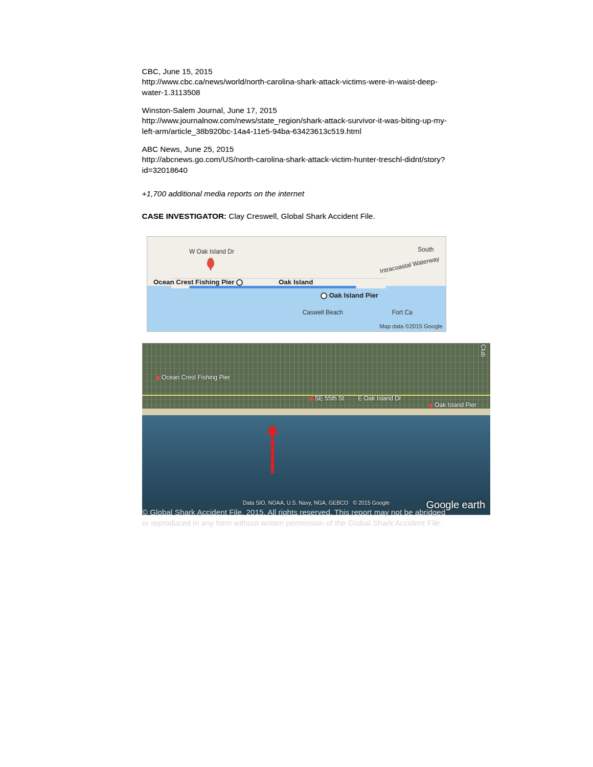CBC, June 15, 2015 http://www.cbc.ca/news/world/north-carolina-shark-attack-victims-were-in-waist-deep-water-1.3113508
Winston-Salem Journal, June 17, 2015 http://www.journalnow.com/news/state_region/shark-attack-survivor-it-was-biting-up-my-left-arm/article_38b920bc-14a4-11e5-94ba-63423613c519.html
ABC News, June 25, 2015 http://abcnews.go.com/US/north-carolina-shark-attack-victim-hunter-treschl-didnt/story?id=32018640
+1,700 additional media reports on the internet
CASE INVESTIGATOR: Clay Creswell, Global Shark Accident File.
W Oak Island Dr Ocean Crest Fishing Pier Oak Island Oak Island Pier Caswell Beach Fort Ca South Intracoastal Waterway Map data ©2015 Google
Ocean Crest Fishing Pier SE 55th St E Oak Island Dr Oak Island Pier Golf My Club Data SIO, NOAA, U.S. Navy, NGA, GEBCO © 2015 Google Google earth
© Global Shark Accident File, 2015. All rights reserved. This report may not be abridged or reproduced in any form without written permission of the Global Shark Accident File.